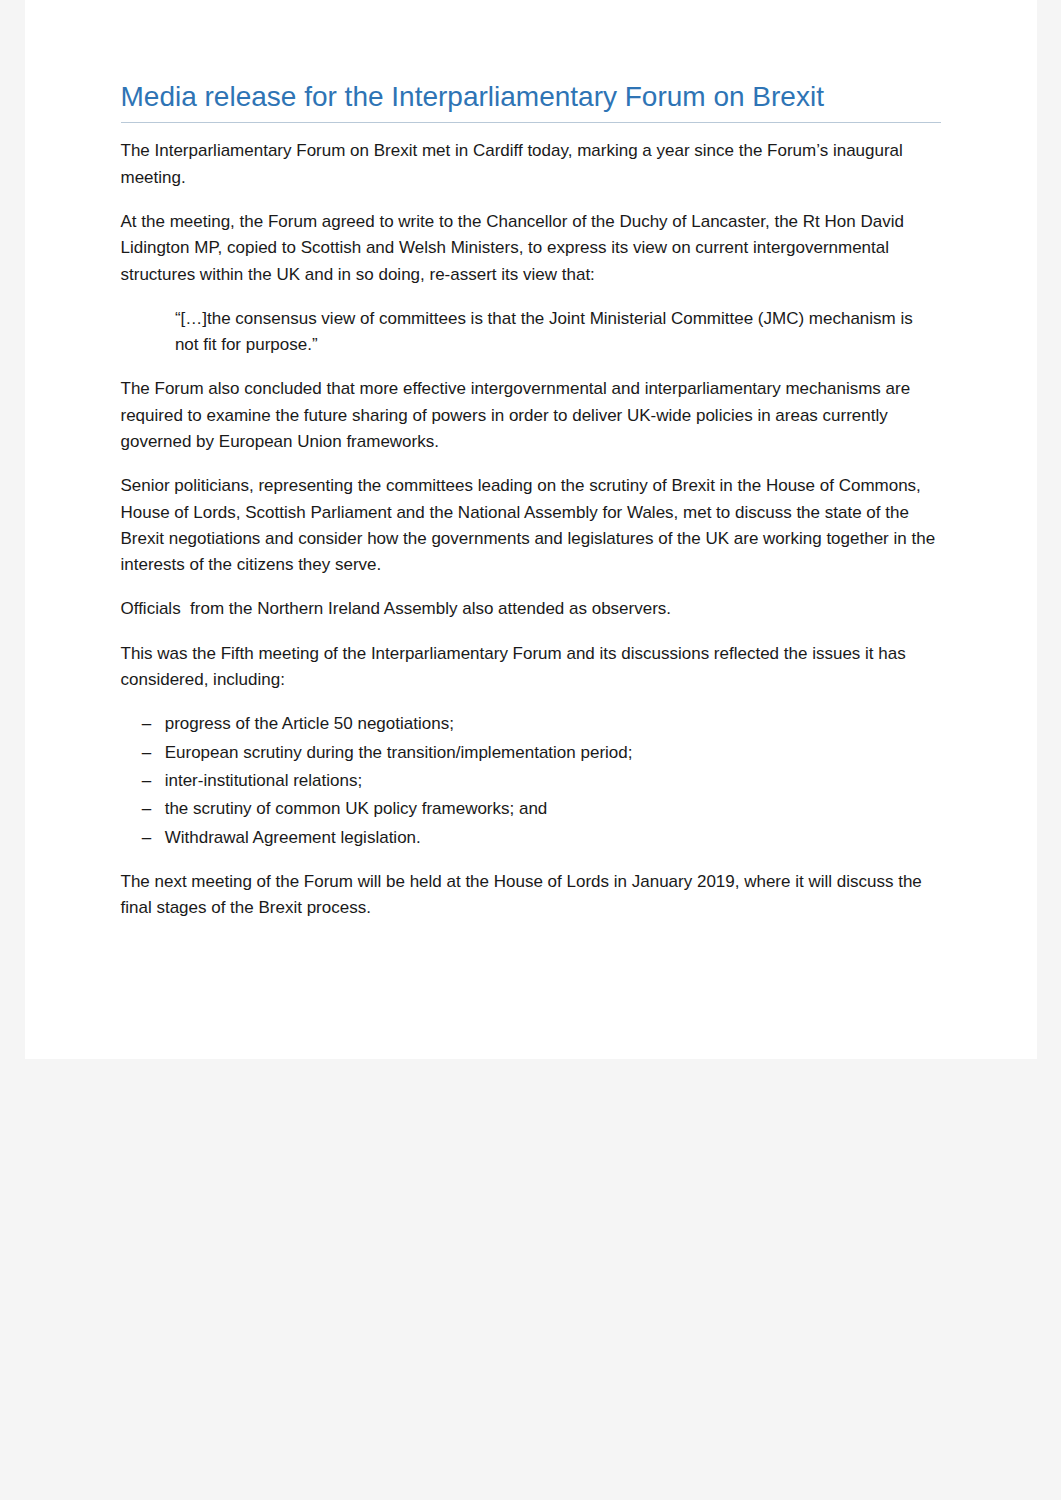Media release for the Interparliamentary Forum on Brexit
The Interparliamentary Forum on Brexit met in Cardiff today, marking a year since the Forum’s inaugural meeting.
At the meeting, the Forum agreed to write to the Chancellor of the Duchy of Lancaster, the Rt Hon David Lidington MP, copied to Scottish and Welsh Ministers, to express its view on current intergovernmental structures within the UK and in so doing, re-assert its view that:
“[…]the consensus view of committees is that the Joint Ministerial Committee (JMC) mechanism is not fit for purpose.”
The Forum also concluded that more effective intergovernmental and interparliamentary mechanisms are required to examine the future sharing of powers in order to deliver UK-wide policies in areas currently governed by European Union frameworks.
Senior politicians, representing the committees leading on the scrutiny of Brexit in the House of Commons, House of Lords, Scottish Parliament and the National Assembly for Wales, met to discuss the state of the Brexit negotiations and consider how the governments and legislatures of the UK are working together in the interests of the citizens they serve.
Officials from the Northern Ireland Assembly also attended as observers.
This was the Fifth meeting of the Interparliamentary Forum and its discussions reflected the issues it has considered, including:
progress of the Article 50 negotiations;
European scrutiny during the transition/implementation period;
inter-institutional relations;
the scrutiny of common UK policy frameworks; and
Withdrawal Agreement legislation.
The next meeting of the Forum will be held at the House of Lords in January 2019, where it will discuss the final stages of the Brexit process.